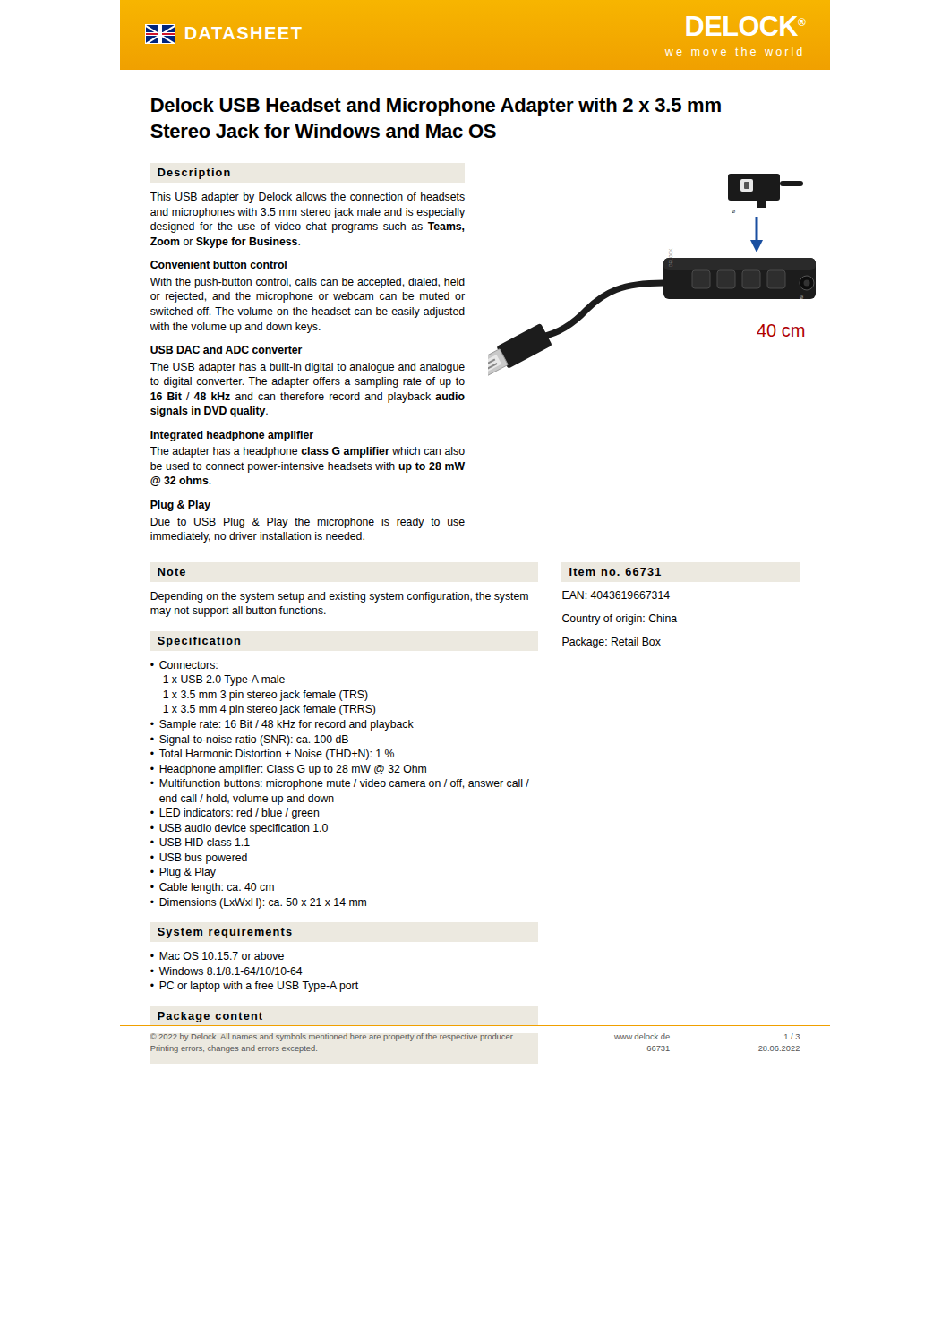DATASHEET
DELOCK®
we move the world
Delock USB Headset and Microphone Adapter with 2 x 3.5 mm
Stereo Jack for Windows and Mac OS
Description
This USB adapter by Delock allows the connection of headsets and microphones with 3.5 mm stereo jack male and is especially designed for the use of video chat programs such as Teams, Zoom or Skype for Business.
Convenient button control
With the push-button control, calls can be accepted, dialed, held or rejected, and the microphone or webcam can be muted or switched off. The volume on the headset can be easily adjusted with the volume up and down keys.
USB DAC and ADC converter
The USB adapter has a built-in digital to analogue and analogue to digital converter. The adapter offers a sampling rate of up to 16 Bit / 48 kHz and can therefore record and playback audio signals in DVD quality.
Integrated headphone amplifier
The adapter has a headphone class G amplifier which can also be used to connect power-intensive headsets with up to 28 mW @ 32 ohms.
Plug & Play
Due to USB Plug & Play the microphone is ready to use immediately, no driver installation is needed.
⌀ ⌀ DELOCK 40 cm
Note
Depending on the system setup and existing system configuration, the system may not support all button functions.
Specification
Connectors:
1 x USB 2.0 Type-A male
1 x 3.5 mm 3 pin stereo jack female (TRS)
1 x 3.5 mm 4 pin stereo jack female (TRRS)
Sample rate: 16 Bit / 48 kHz for record and playback
Signal-to-noise ratio (SNR): ca. 100 dB
Total Harmonic Distortion + Noise (THD+N): 1 %
Headphone amplifier: Class G up to 28 mW @ 32 Ohm
Multifunction buttons: microphone mute / video camera on / off, answer call / end call / hold, volume up and down
LED indicators: red / blue / green
USB audio device specification 1.0
USB HID class 1.1
USB bus powered
Plug & Play
Cable length: ca. 40 cm
Dimensions (LxWxH): ca. 50 x 21 x 14 mm
System requirements
Mac OS 10.15.7 or above
Windows 8.1/8.1-64/10/10-64
PC or laptop with a free USB Type-A port
Package content
Item no. 66731
EAN: 4043619667314
Country of origin: China
Package: Retail Box
© 2022 by Delock. All names and symbols mentioned here are property of the respective producer. Printing errors, changes and errors excepted.
www.delock.de 66731
1 / 328.06.2022